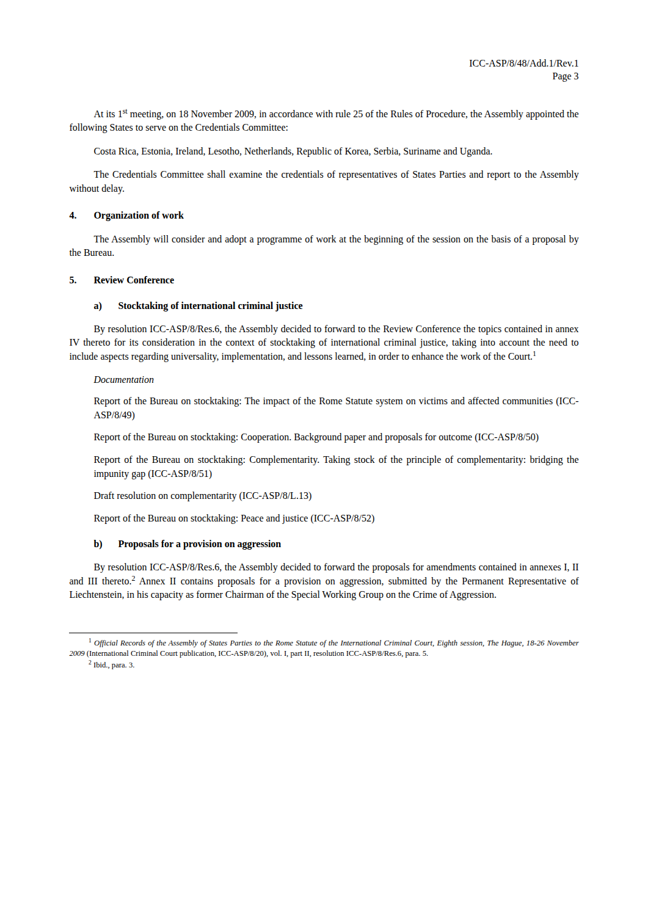ICC-ASP/8/48/Add.1/Rev.1 Page 3
At its 1st meeting, on 18 November 2009, in accordance with rule 25 of the Rules of Procedure, the Assembly appointed the following States to serve on the Credentials Committee:
Costa Rica, Estonia, Ireland, Lesotho, Netherlands, Republic of Korea, Serbia, Suriname and Uganda.
The Credentials Committee shall examine the credentials of representatives of States Parties and report to the Assembly without delay.
4. Organization of work
The Assembly will consider and adopt a programme of work at the beginning of the session on the basis of a proposal by the Bureau.
5. Review Conference
a) Stocktaking of international criminal justice
By resolution ICC-ASP/8/Res.6, the Assembly decided to forward to the Review Conference the topics contained in annex IV thereto for its consideration in the context of stocktaking of international criminal justice, taking into account the need to include aspects regarding universality, implementation, and lessons learned, in order to enhance the work of the Court.1
Documentation
Report of the Bureau on stocktaking: The impact of the Rome Statute system on victims and affected communities (ICC-ASP/8/49)
Report of the Bureau on stocktaking: Cooperation. Background paper and proposals for outcome (ICC-ASP/8/50)
Report of the Bureau on stocktaking: Complementarity. Taking stock of the principle of complementarity: bridging the impunity gap (ICC-ASP/8/51)
Draft resolution on complementarity (ICC-ASP/8/L.13)
Report of the Bureau on stocktaking: Peace and justice (ICC-ASP/8/52)
b) Proposals for a provision on aggression
By resolution ICC-ASP/8/Res.6, the Assembly decided to forward the proposals for amendments contained in annexes I, II and III thereto.2 Annex II contains proposals for a provision on aggression, submitted by the Permanent Representative of Liechtenstein, in his capacity as former Chairman of the Special Working Group on the Crime of Aggression.
1 Official Records of the Assembly of States Parties to the Rome Statute of the International Criminal Court, Eighth session, The Hague, 18-26 November 2009 (International Criminal Court publication, ICC-ASP/8/20), vol. I, part II, resolution ICC-ASP/8/Res.6, para. 5.
2 Ibid., para. 3.